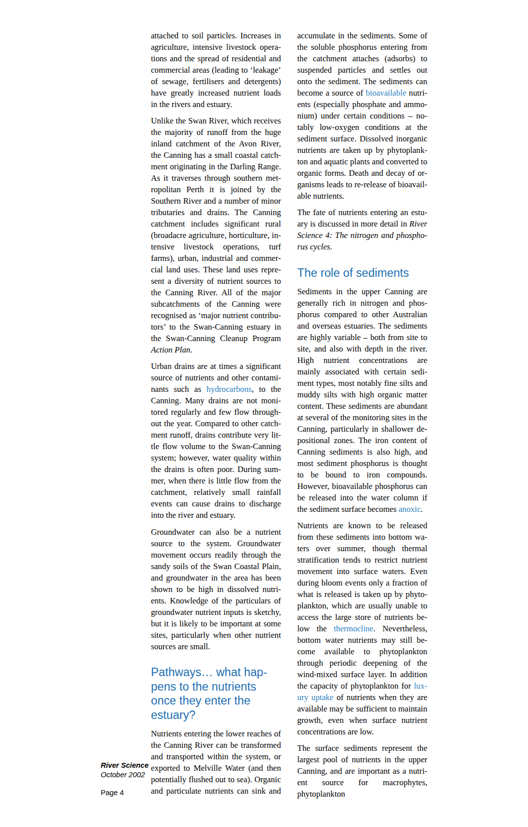attached to soil particles. Increases in agriculture, intensive livestock operations and the spread of residential and commercial areas (leading to ‘leakage’ of sewage, fertilisers and detergents) have greatly increased nutrient loads in the rivers and estuary.
Unlike the Swan River, which receives the majority of runoff from the huge inland catchment of the Avon River, the Canning has a small coastal catchment originating in the Darling Range. As it traverses through southern metropolitan Perth it is joined by the Southern River and a number of minor tributaries and drains. The Canning catchment includes significant rural (broadacre agriculture, horticulture, intensive livestock operations, turf farms), urban, industrial and commercial land uses. These land uses represent a diversity of nutrient sources to the Canning River. All of the major subcatchments of the Canning were recognised as ‘major nutrient contributors’ to the Swan-Canning estuary in the Swan-Canning Cleanup Program Action Plan.
Urban drains are at times a significant source of nutrients and other contaminants such as hydrocarbons, to the Canning. Many drains are not monitored regularly and few flow throughout the year. Compared to other catchment runoff, drains contribute very little flow volume to the Swan-Canning system; however, water quality within the drains is often poor. During summer, when there is little flow from the catchment, relatively small rainfall events can cause drains to discharge into the river and estuary.
Groundwater can also be a nutrient source to the system. Groundwater movement occurs readily through the sandy soils of the Swan Coastal Plain, and groundwater in the area has been shown to be high in dissolved nutrients. Knowledge of the particulars of groundwater nutrient inputs is sketchy, but it is likely to be important at some sites, particularly when other nutrient sources are small.
Pathways… what happens to the nutrients once they enter the estuary?
Nutrients entering the lower reaches of the Canning River can be transformed and transported within the system, or exported to Melville Water (and then potentially flushed out to sea). Organic and particulate nutrients can sink and accumulate in the sediments. Some of the soluble phosphorus entering from the catchment attaches (adsorbs) to suspended particles and settles out onto the sediment. The sediments can become a source of bioavailable nutrients (especially phosphate and ammonium) under certain conditions – notably low-oxygen conditions at the sediment surface. Dissolved inorganic nutrients are taken up by phytoplankton and aquatic plants and converted to organic forms. Death and decay of organisms leads to re-release of bioavailable nutrients.
The fate of nutrients entering an estuary is discussed in more detail in River Science 4: The nitrogen and phosphorus cycles.
The role of sediments
Sediments in the upper Canning are generally rich in nitrogen and phosphorus compared to other Australian and overseas estuaries. The sediments are highly variable – both from site to site, and also with depth in the river. High nutrient concentrations are mainly associated with certain sediment types, most notably fine silts and muddy silts with high organic matter content. These sediments are abundant at several of the monitoring sites in the Canning, particularly in shallower depositional zones. The iron content of Canning sediments is also high, and most sediment phosphorus is thought to be bound to iron compounds. However, bioavailable phosphorus can be released into the water column if the sediment surface becomes anoxic.
Nutrients are known to be released from these sediments into bottom waters over summer, though thermal stratification tends to restrict nutrient movement into surface waters. Even during bloom events only a fraction of what is released is taken up by phytoplankton, which are usually unable to access the large store of nutrients below the thermocline. Nevertheless, bottom water nutrients may still become available to phytoplankton through periodic deepening of the wind-mixed surface layer. In addition the capacity of phytoplankton for luxury uptake of nutrients when they are available may be sufficient to maintain growth, even when surface nutrient concentrations are low.
The surface sediments represent the largest pool of nutrients in the upper Canning, and are important as a nutrient source for macrophytes, phytoplankton
River Science
October 2002
Page 4